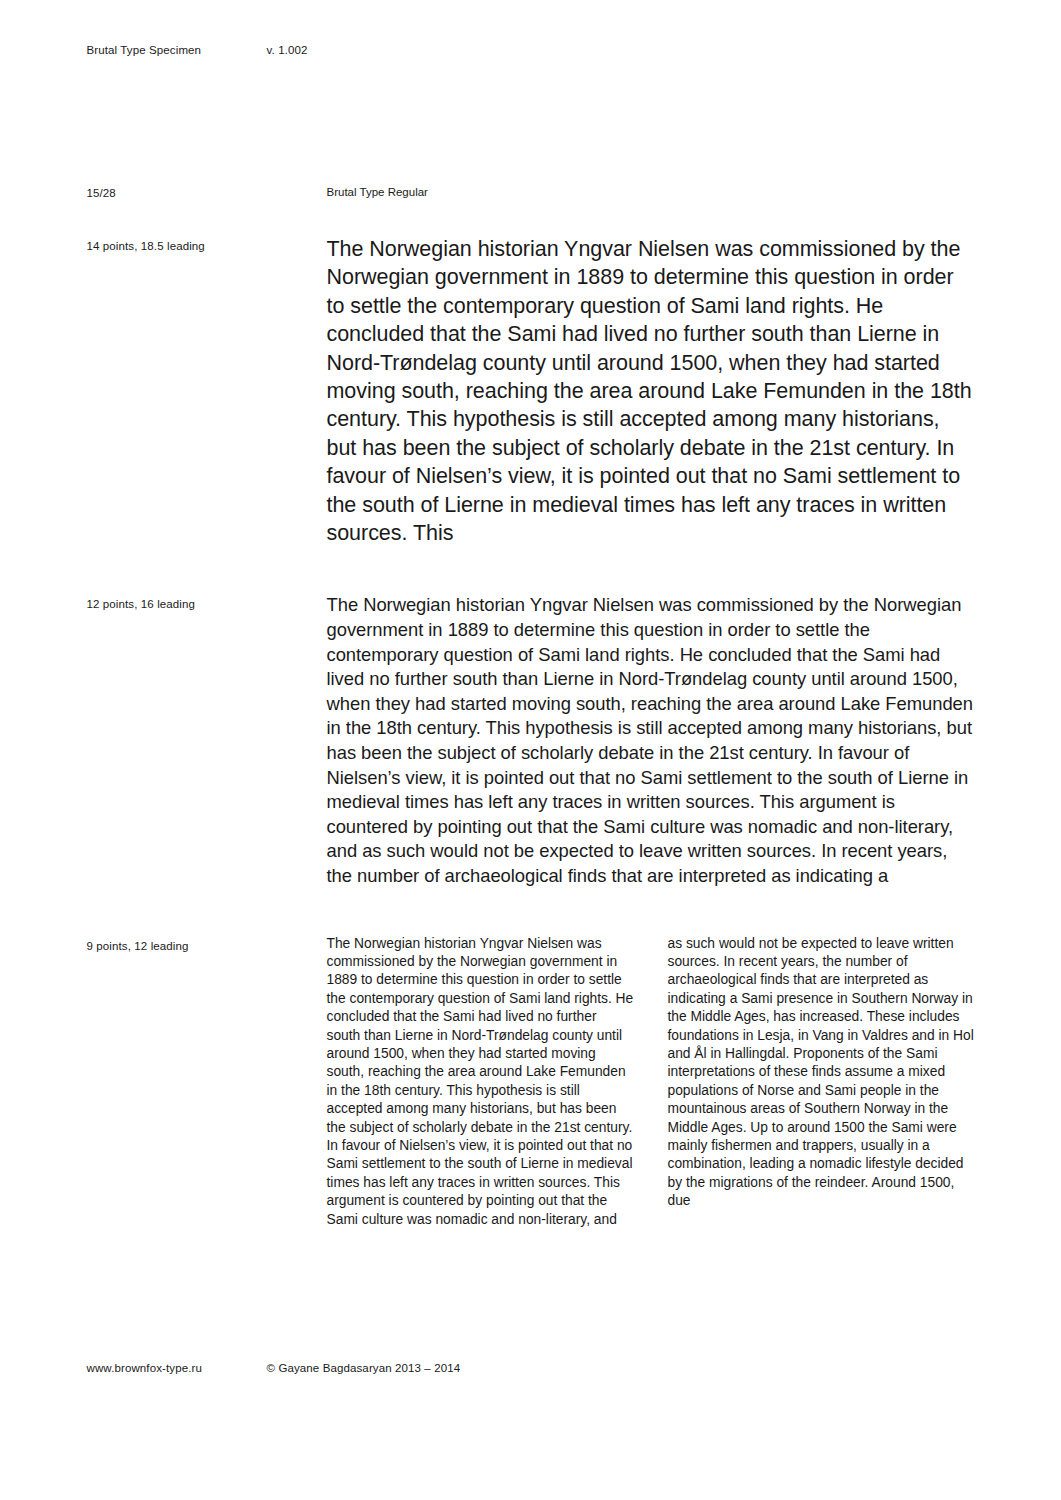Brutal Type Specimen v. 1.002
15/28
Brutal Type Regular
14 points, 18.5 leading
The Norwegian historian Yngvar Nielsen was commissioned by the Norwegian government in 1889 to determine this question in order to settle the contemporary question of Sami land rights. He concluded that the Sami had lived no further south than Lierne in Nord-Trøndelag county until around 1500, when they had started moving south, reaching the area around Lake Femunden in the 18th century. This hypothesis is still accepted among many historians, but has been the subject of scholarly debate in the 21st century. In favour of Nielsen’s view, it is pointed out that no Sami settlement to the south of Lierne in medieval times has left any traces in written sources. This
12 points, 16 leading
The Norwegian historian Yngvar Nielsen was commissioned by the Norwegian government in 1889 to determine this question in order to settle the contemporary question of Sami land rights. He concluded that the Sami had lived no further south than Lierne in Nord-Trøndelag county until around 1500, when they had started moving south, reaching the area around Lake Femunden in the 18th century. This hypothesis is still accepted among many historians, but has been the subject of scholarly debate in the 21st century. In favour of Nielsen’s view, it is pointed out that no Sami settlement to the south of Lierne in medieval times has left any traces in written sources. This argument is countered by pointing out that the Sami culture was nomadic and non-literary, and as such would not be expected to leave written sources. In recent years, the number of archaeological finds that are interpreted as indicating a
9 points, 12 leading
The Norwegian historian Yngvar Nielsen was commissioned by the Norwegian government in 1889 to determine this question in order to settle the contemporary question of Sami land rights. He concluded that the Sami had lived no further south than Lierne in Nord-Trøndelag county until around 1500, when they had started moving south, reaching the area around Lake Femunden in the 18th century. This hypothesis is still accepted among many historians, but has been the subject of scholarly debate in the 21st century. In favour of Nielsen’s view, it is pointed out that no Sami settlement to the south of Lierne in medieval times has left any traces in written sources. This argument is countered by pointing out that the Sami culture was nomadic and non-literary, and as such would not be expected to leave written sources. In recent years, the number of archaeological finds that are interpreted as indicating a Sami presence in Southern Norway in the Middle Ages, has increased. These includes foundations in Lesja, in Vang in Valdres and in Hol and Ål in Hallingdal. Proponents of the Sami interpretations of these finds assume a mixed populations of Norse and Sami people in the mountainous areas of Southern Norway in the Middle Ages. Up to around 1500 the Sami were mainly fishermen and trappers, usually in a combination, leading a nomadic lifestyle decided by the migrations of the reindeer. Around 1500, due
www.brownfox-type.ru© Gayane Bagdasaryan 2013 – 2014